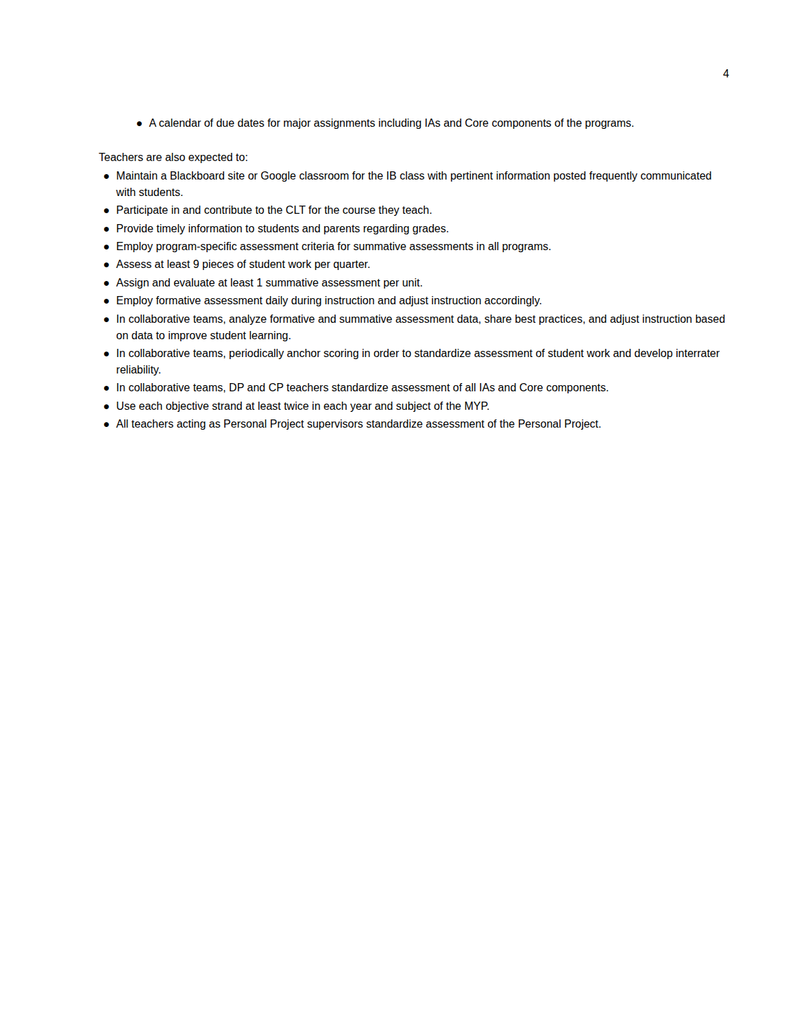4
A calendar of due dates for major assignments including IAs and Core components of the programs.
Teachers are also expected to:
Maintain a Blackboard site or Google classroom for the IB class with pertinent information posted frequently communicated with students.
Participate in and contribute to the CLT for the course they teach.
Provide timely information to students and parents regarding grades.
Employ program-specific assessment criteria for summative assessments in all programs.
Assess at least 9 pieces of student work per quarter.
Assign and evaluate at least 1 summative assessment per unit.
Employ formative assessment daily during instruction and adjust instruction accordingly.
In collaborative teams, analyze formative and summative assessment data, share best practices, and adjust instruction based on data to improve student learning.
In collaborative teams, periodically anchor scoring in order to standardize assessment of student work and develop interrater reliability.
In collaborative teams, DP and CP teachers standardize assessment of all IAs and Core components.
Use each objective strand at least twice in each year and subject of the MYP.
All teachers acting as Personal Project supervisors standardize assessment of the Personal Project.